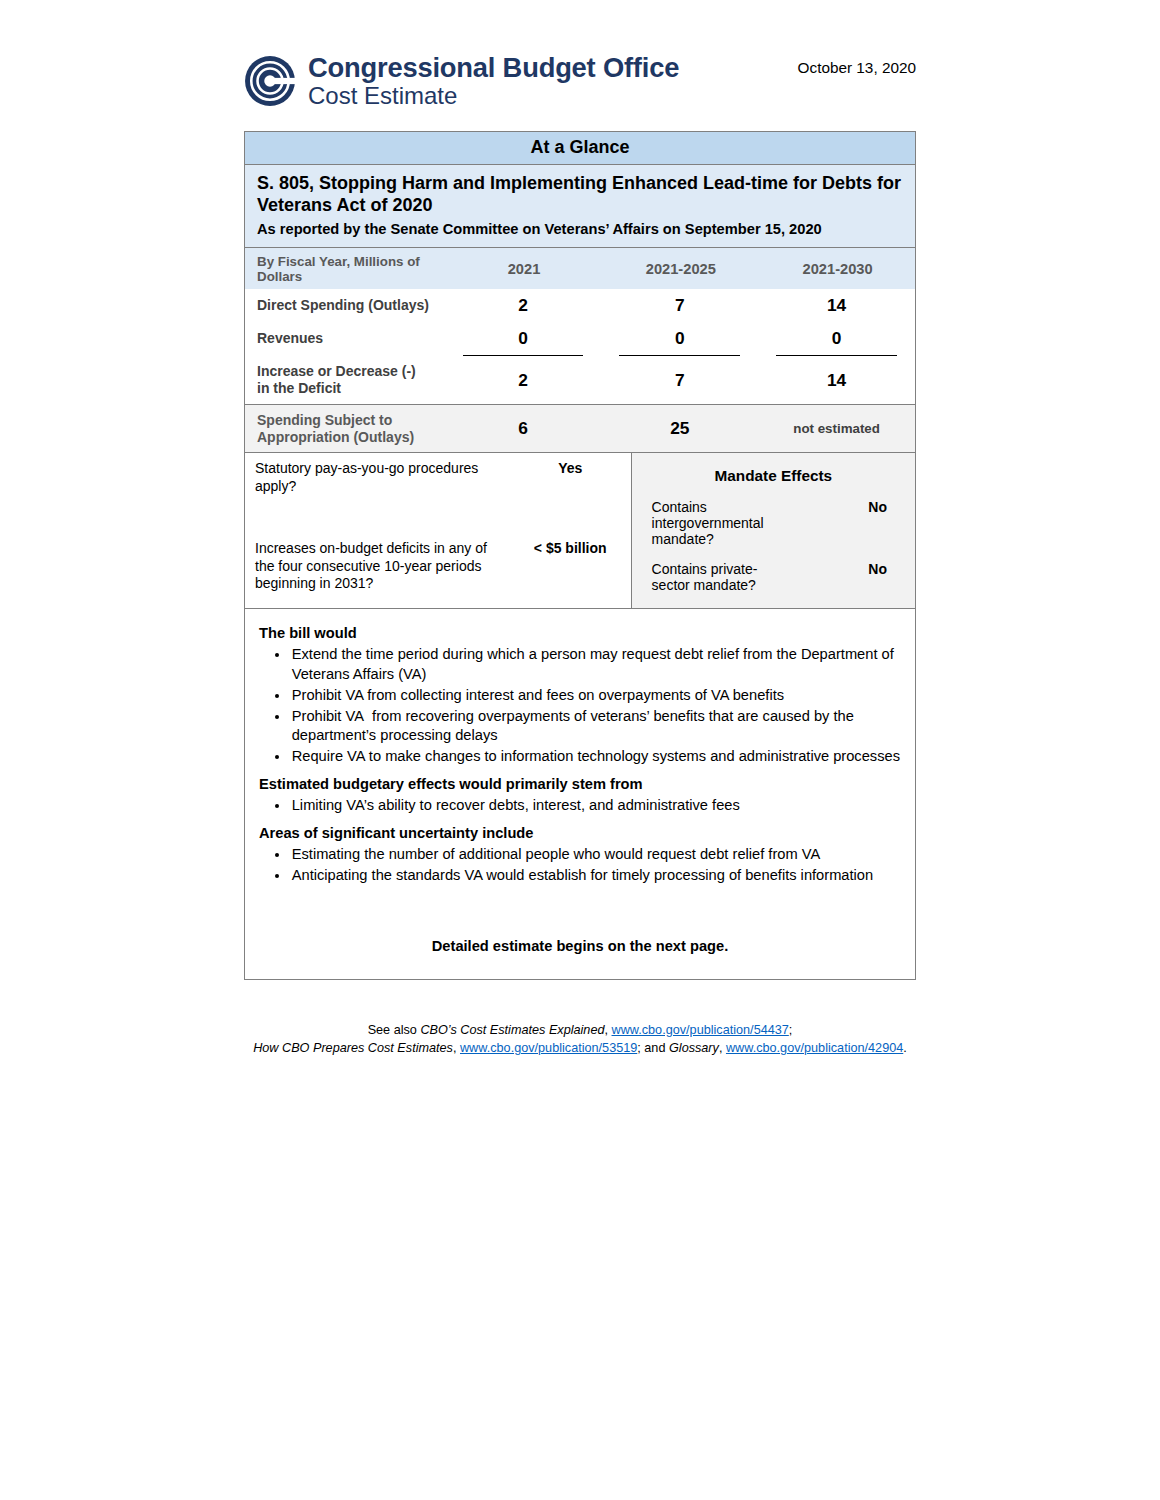Congressional Budget Office
Cost Estimate
October 13, 2020
At a Glance
S. 805, Stopping Harm and Implementing Enhanced Lead-time for Debts for Veterans Act of 2020
As reported by the Senate Committee on Veterans’ Affairs on September 15, 2020
| By Fiscal Year, Millions of Dollars | 2021 | 2021-2025 | 2021-2030 |
| Direct Spending (Outlays) | 2 | 7 | 14 |
| Revenues | 0 | 0 | 0 |
| Increase or Decrease (-) in the Deficit | 2 | 7 | 14 |
| Spending Subject to Appropriation (Outlays) | 6 | 25 | not estimated |
| Statutory pay-as-you-go procedures apply? | Yes | Mandate Effects / Contains intergovernmental mandate? / No / / Contains private-sector mandate? / No / |
| Increases on-budget deficits in any of the four consecutive 10-year periods beginning in 2031? | < $5 billion |
The bill would
Extend the time period during which a person may request debt relief from the Department of Veterans Affairs (VA)
Prohibit VA from collecting interest and fees on overpayments of VA benefits
Prohibit VA from recovering overpayments of veterans’ benefits that are caused by the department’s processing delays
Require VA to make changes to information technology systems and administrative processes
Estimated budgetary effects would primarily stem from
Limiting VA’s ability to recover debts, interest, and administrative fees
Areas of significant uncertainty include
Estimating the number of additional people who would request debt relief from VA
Anticipating the standards VA would establish for timely processing of benefits information
Detailed estimate begins on the next page.
See also CBO’s Cost Estimates Explained, www.cbo.gov/publication/54437;
How CBO Prepares Cost Estimates, www.cbo.gov/publication/53519; and Glossary, www.cbo.gov/publication/42904.